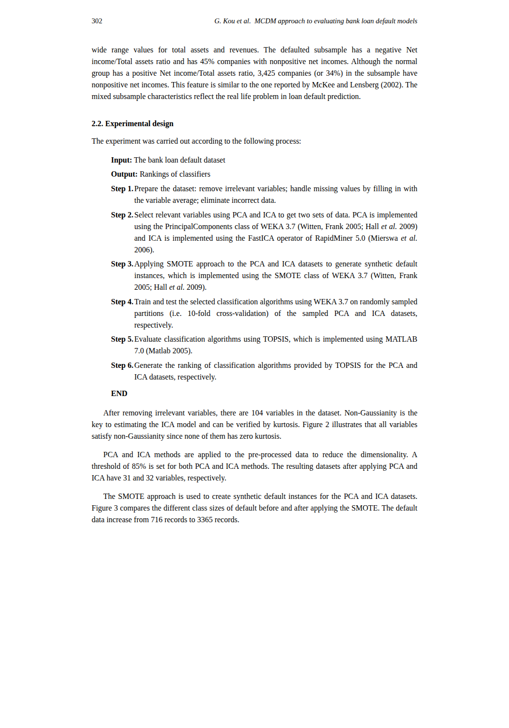302 G. Kou et al. MCDM approach to evaluating bank loan default models
wide range values for total assets and revenues. The defaulted subsample has a negative Net income/Total assets ratio and has 45% companies with nonpositive net incomes. Although the normal group has a positive Net income/Total assets ratio, 3,425 companies (or 34%) in the subsample have nonpositive net incomes. This feature is similar to the one reported by McKee and Lensberg (2002). The mixed subsample characteristics reflect the real life problem in loan default prediction.
2.2. Experimental design
The experiment was carried out according to the following process:
Input: The bank loan default dataset
Output: Rankings of classifiers
Step 1. Prepare the dataset: remove irrelevant variables; handle missing values by filling in with the variable average; eliminate incorrect data.
Step 2. Select relevant variables using PCA and ICA to get two sets of data. PCA is implemented using the PrincipalComponents class of WEKA 3.7 (Witten, Frank 2005; Hall et al. 2009) and ICA is implemented using the FastICA operator of RapidMiner 5.0 (Mierswa et al. 2006).
Step 3. Applying SMOTE approach to the PCA and ICA datasets to generate synthetic default instances, which is implemented using the SMOTE class of WEKA 3.7 (Witten, Frank 2005; Hall et al. 2009).
Step 4. Train and test the selected classification algorithms using WEKA 3.7 on randomly sampled partitions (i.e. 10-fold cross-validation) of the sampled PCA and ICA datasets, respectively.
Step 5. Evaluate classification algorithms using TOPSIS, which is implemented using MATLAB 7.0 (Matlab 2005).
Step 6. Generate the ranking of classification algorithms provided by TOPSIS for the PCA and ICA datasets, respectively.
END
After removing irrelevant variables, there are 104 variables in the dataset. Non-Gaussianity is the key to estimating the ICA model and can be verified by kurtosis. Figure 2 illustrates that all variables satisfy non-Gaussianity since none of them has zero kurtosis.
PCA and ICA methods are applied to the pre-processed data to reduce the dimensionality. A threshold of 85% is set for both PCA and ICA methods. The resulting datasets after applying PCA and ICA have 31 and 32 variables, respectively.
The SMOTE approach is used to create synthetic default instances for the PCA and ICA datasets. Figure 3 compares the different class sizes of default before and after applying the SMOTE. The default data increase from 716 records to 3365 records.